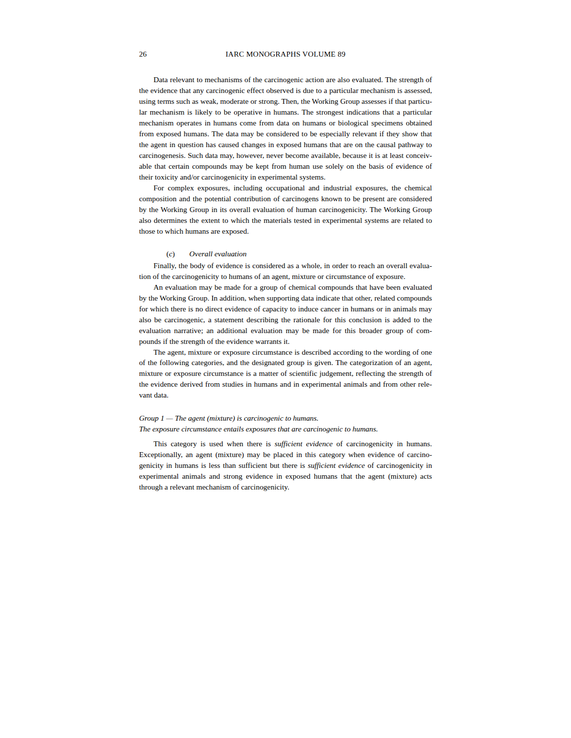26 IARC MONOGRAPHS VOLUME 89
Data relevant to mechanisms of the carcinogenic action are also evaluated. The strength of the evidence that any carcinogenic effect observed is due to a particular mechanism is assessed, using terms such as weak, moderate or strong. Then, the Working Group assesses if that particular mechanism is likely to be operative in humans. The strongest indications that a particular mechanism operates in humans come from data on humans or biological specimens obtained from exposed humans. The data may be considered to be especially relevant if they show that the agent in question has caused changes in exposed humans that are on the causal pathway to carcinogenesis. Such data may, however, never become available, because it is at least conceivable that certain compounds may be kept from human use solely on the basis of evidence of their toxicity and/or carcinogenicity in experimental systems.
For complex exposures, including occupational and industrial exposures, the chemical composition and the potential contribution of carcinogens known to be present are considered by the Working Group in its overall evaluation of human carcinogenicity. The Working Group also determines the extent to which the materials tested in experimental systems are related to those to which humans are exposed.
(c) Overall evaluation
Finally, the body of evidence is considered as a whole, in order to reach an overall evaluation of the carcinogenicity to humans of an agent, mixture or circumstance of exposure.
An evaluation may be made for a group of chemical compounds that have been evaluated by the Working Group. In addition, when supporting data indicate that other, related compounds for which there is no direct evidence of capacity to induce cancer in humans or in animals may also be carcinogenic, a statement describing the rationale for this conclusion is added to the evaluation narrative; an additional evaluation may be made for this broader group of compounds if the strength of the evidence warrants it.
The agent, mixture or exposure circumstance is described according to the wording of one of the following categories, and the designated group is given. The categorization of an agent, mixture or exposure circumstance is a matter of scientific judgement, reflecting the strength of the evidence derived from studies in humans and in experimental animals and from other relevant data.
Group 1 — The agent (mixture) is carcinogenic to humans.
The exposure circumstance entails exposures that are carcinogenic to humans.
This category is used when there is sufficient evidence of carcinogenicity in humans. Exceptionally, an agent (mixture) may be placed in this category when evidence of carcinogenicity in humans is less than sufficient but there is sufficient evidence of carcinogenicity in experimental animals and strong evidence in exposed humans that the agent (mixture) acts through a relevant mechanism of carcinogenicity.